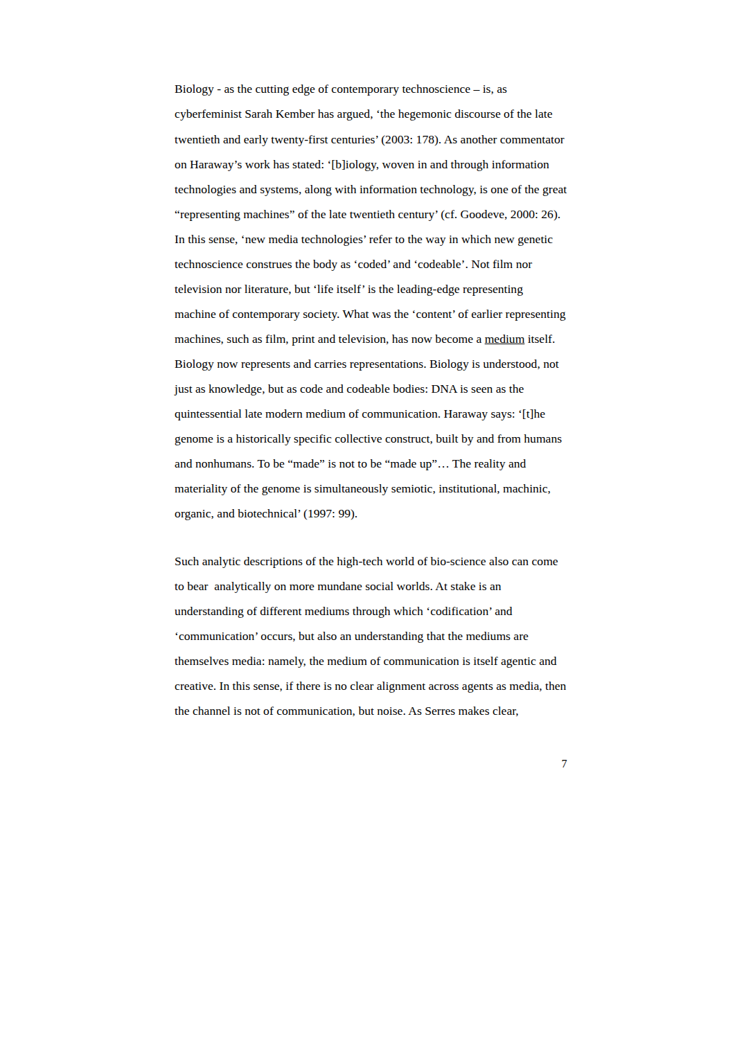Biology - as the cutting edge of contemporary technoscience – is, as cyberfeminist Sarah Kember has argued, ‘the hegemonic discourse of the late twentieth and early twenty-first centuries’ (2003: 178). As another commentator on Haraway’s work has stated: ‘[b]iology, woven in and through information technologies and systems, along with information technology, is one of the great “representing machines” of the late twentieth century’ (cf. Goodeve, 2000: 26). In this sense, ‘new media technologies’ refer to the way in which new genetic technoscience construes the body as ‘coded’ and ‘codeable’. Not film nor television nor literature, but ‘life itself’ is the leading-edge representing machine of contemporary society. What was the ‘content’ of earlier representing machines, such as film, print and television, has now become a medium itself. Biology now represents and carries representations. Biology is understood, not just as knowledge, but as code and codeable bodies: DNA is seen as the quintessential late modern medium of communication. Haraway says: ‘[t]he genome is a historically specific collective construct, built by and from humans and nonhumans. To be “made” is not to be “made up”… The reality and materiality of the genome is simultaneously semiotic, institutional, machinic, organic, and biotechnical’ (1997: 99).
Such analytic descriptions of the high-tech world of bio-science also can come to bear analytically on more mundane social worlds. At stake is an understanding of different mediums through which ‘codification’ and ‘communication’ occurs, but also an understanding that the mediums are themselves media: namely, the medium of communication is itself agentic and creative. In this sense, if there is no clear alignment across agents as media, then the channel is not of communication, but noise. As Serres makes clear,
7